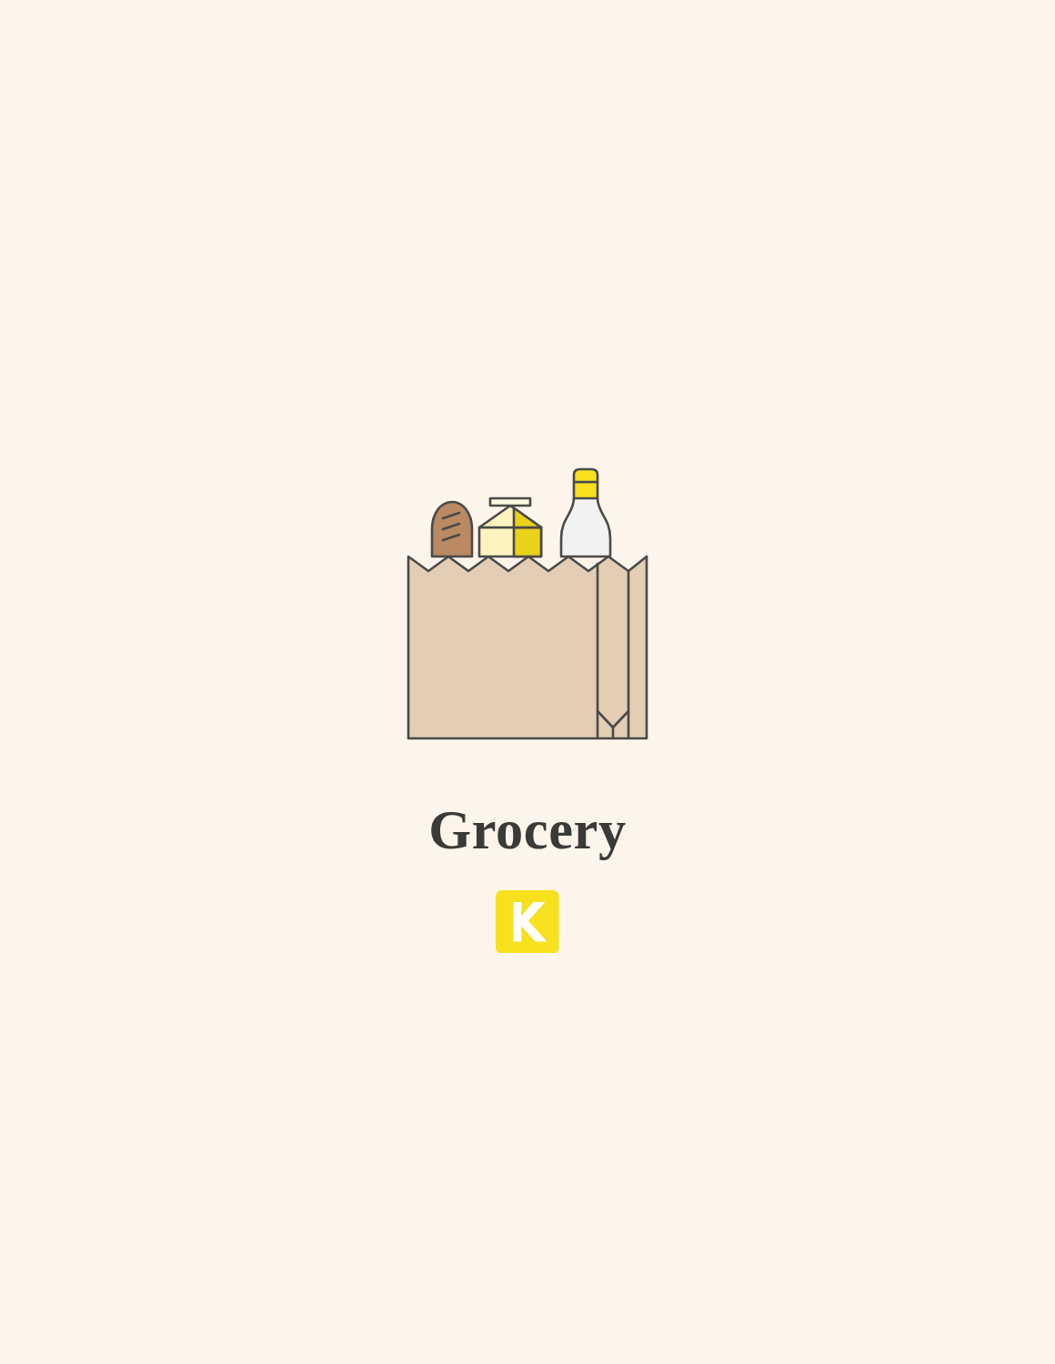Paper grocery bag A brown paper grocery bag holding a baguette, a milk carton and a bottle.
Grocery